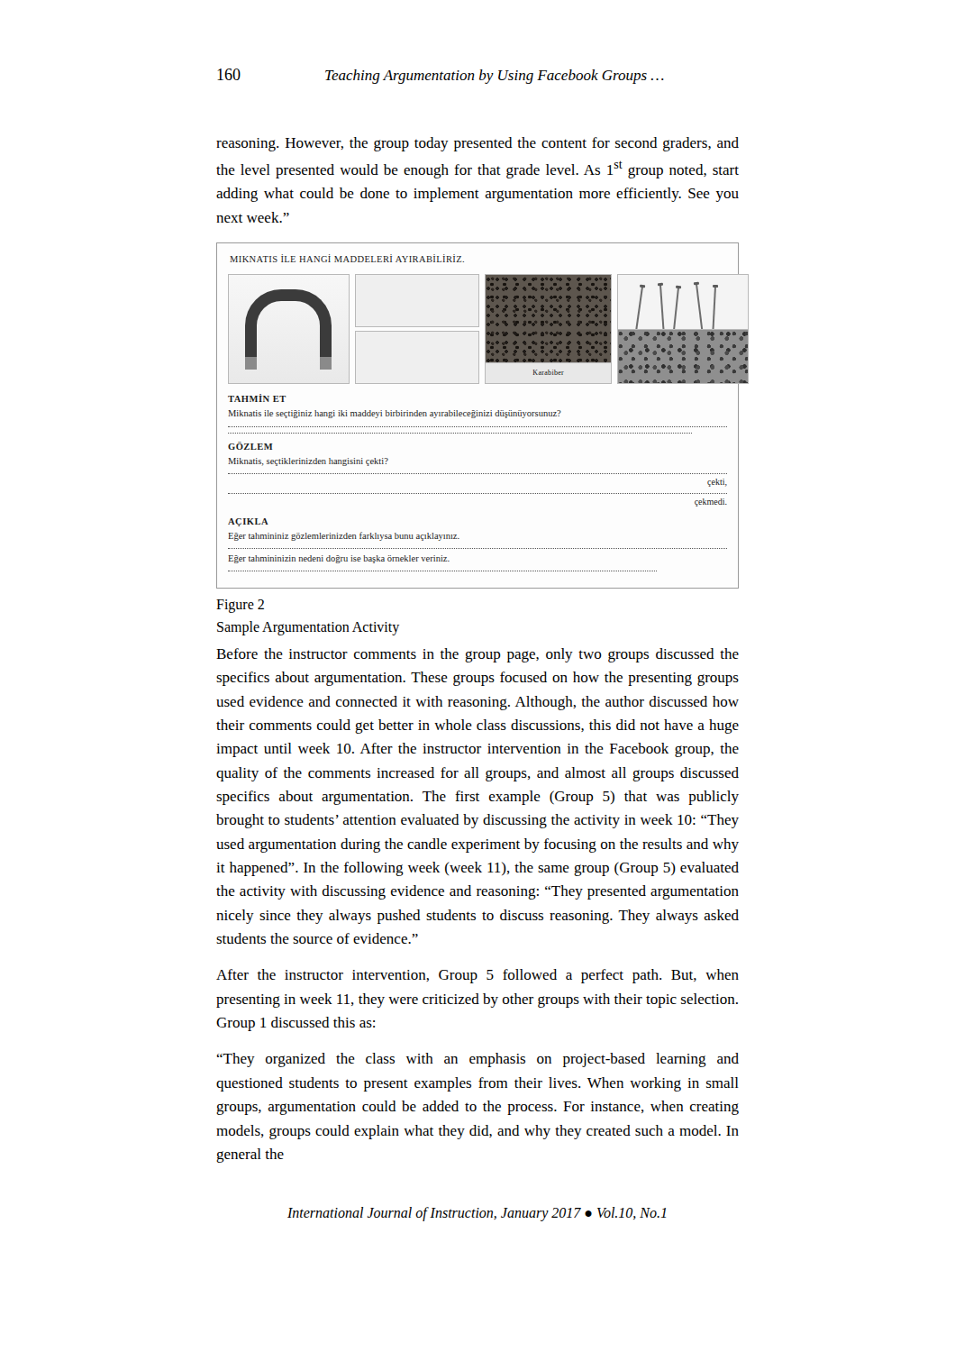160
Teaching Argumentation by Using Facebook Groups …
reasoning. However, the group today presented the content for second graders, and the level presented would be enough for that grade level. As 1st group noted, start adding what could be done to implement argumentation more efficiently. See you next week.”
MIKNATIS İLE HANGİ MADDELERİ AYIRABİLİRİZ.
Karabiber
TAHMİN ET
Miknatis ile seçtiğiniz hangi iki maddeyi birbirinden ayırabileceğinizi düşünüyorsunuz?
GÖZLEM
Miknatis, seçtiklerinizden hangisini çekti?
çekti,
çekmedi.
AÇIKLA
Eğer tahmininiz gözlemlerinizden farklıysa bunu açıklayınız.
Eğer tahmininizin nedeni doğru ise başka örnekler veriniz.
Figure 2 Sample Argumentation Activity
Before the instructor comments in the group page, only two groups discussed the specifics about argumentation. These groups focused on how the presenting groups used evidence and connected it with reasoning. Although, the author discussed how their comments could get better in whole class discussions, this did not have a huge impact until week 10. After the instructor intervention in the Facebook group, the quality of the comments increased for all groups, and almost all groups discussed specifics about argumentation. The first example (Group 5) that was publicly brought to students’ attention evaluated by discussing the activity in week 10: “They used argumentation during the candle experiment by focusing on the results and why it happened”. In the following week (week 11), the same group (Group 5) evaluated the activity with discussing evidence and reasoning: “They presented argumentation nicely since they always pushed students to discuss reasoning. They always asked students the source of evidence.”
After the instructor intervention, Group 5 followed a perfect path. But, when presenting in week 11, they were criticized by other groups with their topic selection. Group 1 discussed this as:
“They organized the class with an emphasis on project-based learning and questioned students to present examples from their lives. When working in small groups, argumentation could be added to the process. For instance, when creating models, groups could explain what they did, and why they created such a model. In general the
International Journal of Instruction, January 2017 ● Vol.10, No.1